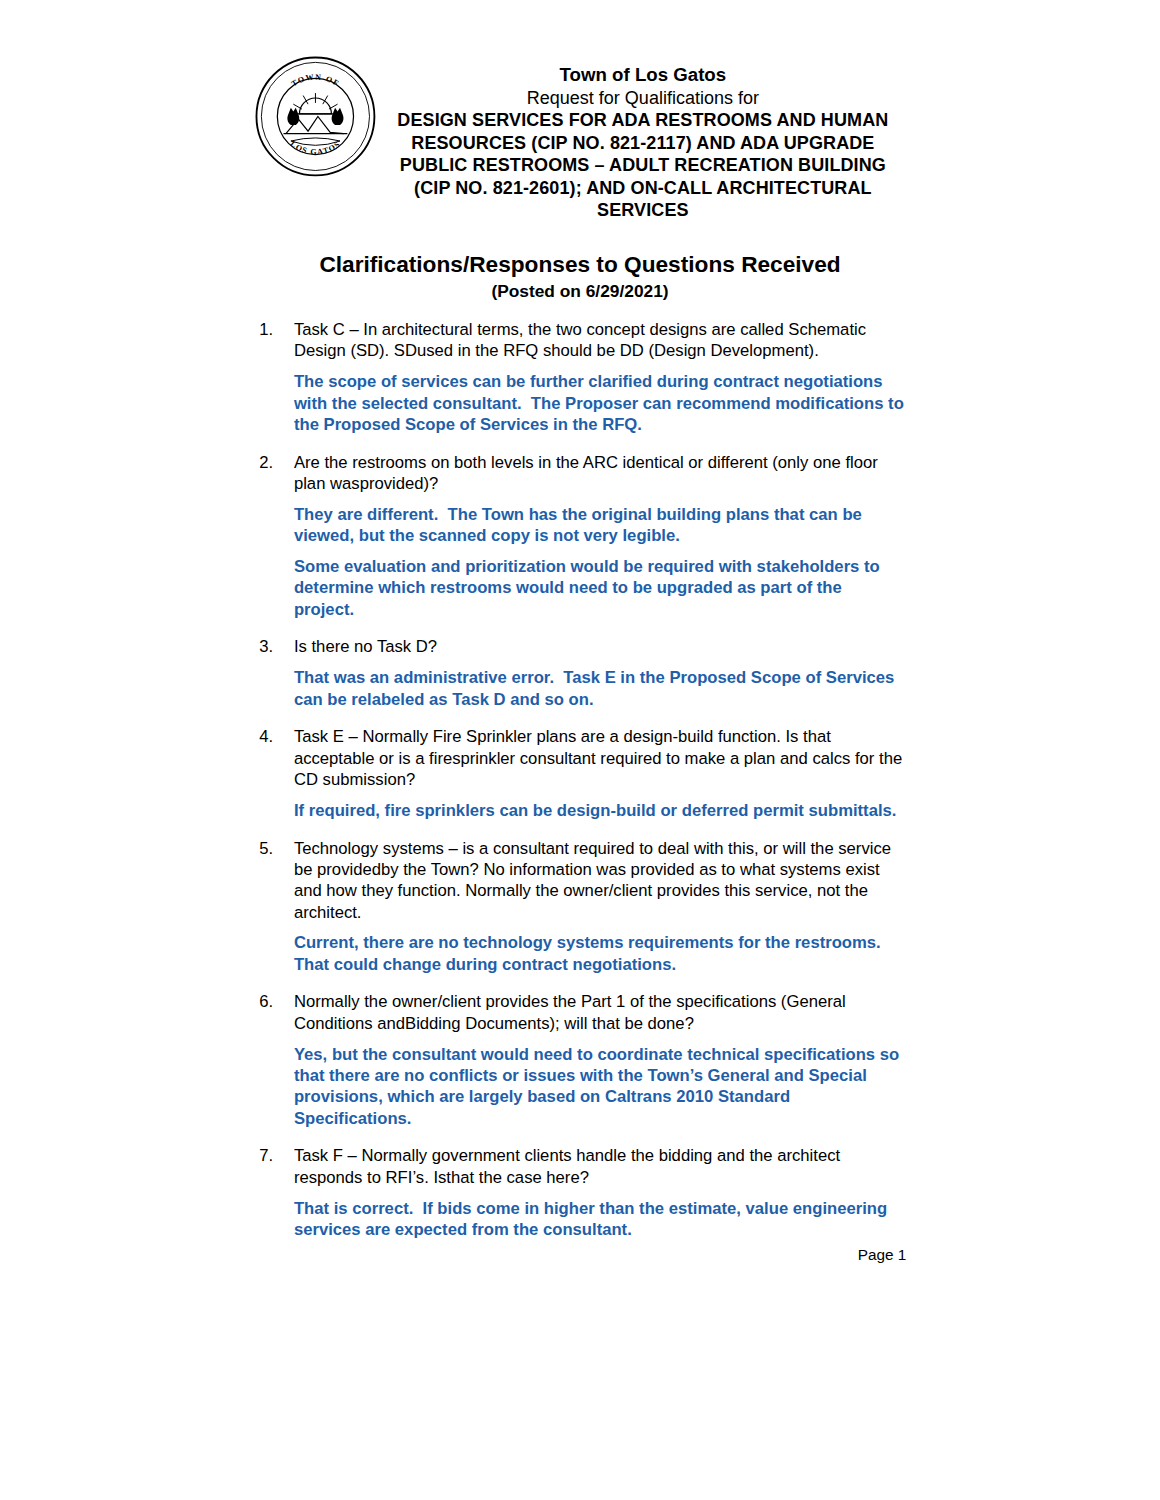TOWN OF LOS GATOS
Town of Los Gatos
Request for Qualifications for
DESIGN SERVICES FOR ADA RESTROOMS AND HUMAN
RESOURCES (CIP NO. 821-2117) AND ADA UPGRADE
PUBLIC RESTROOMS – ADULT RECREATION BUILDING
(CIP NO. 821-2601); AND ON-CALL ARCHITECTURAL
SERVICES
Clarifications/Responses to Questions Received
(Posted on 6/29/2021)
Task C – In architectural terms, the two concept designs are called Schematic Design (SD). SDused in the RFQ should be DD (Design Development).
The scope of services can be further clarified during contract negotiations with the selected consultant. The Proposer can recommend modifications to the Proposed Scope of Services in the RFQ.
Are the restrooms on both levels in the ARC identical or different (only one floor plan wasprovided)?
They are different. The Town has the original building plans that can be viewed, but the scanned copy is not very legible.
Some evaluation and prioritization would be required with stakeholders to determine which restrooms would need to be upgraded as part of the project.
Is there no Task D?
That was an administrative error. Task E in the Proposed Scope of Services can be relabeled as Task D and so on.
Task E – Normally Fire Sprinkler plans are a design-build function. Is that acceptable or is a firesprinkler consultant required to make a plan and calcs for the CD submission?
If required, fire sprinklers can be design-build or deferred permit submittals.
Technology systems – is a consultant required to deal with this, or will the service be providedby the Town? No information was provided as to what systems exist and how they function. Normally the owner/client provides this service, not the architect.
Current, there are no technology systems requirements for the restrooms. That could change during contract negotiations.
Normally the owner/client provides the Part 1 of the specifications (General Conditions andBidding Documents); will that be done?
Yes, but the consultant would need to coordinate technical specifications so that there are no conflicts or issues with the Town’s General and Special provisions, which are largely based on Caltrans 2010 Standard Specifications.
Task F – Normally government clients handle the bidding and the architect responds to RFI’s. Isthat the case here?
That is correct. If bids come in higher than the estimate, value engineering services are expected from the consultant.
Page 1